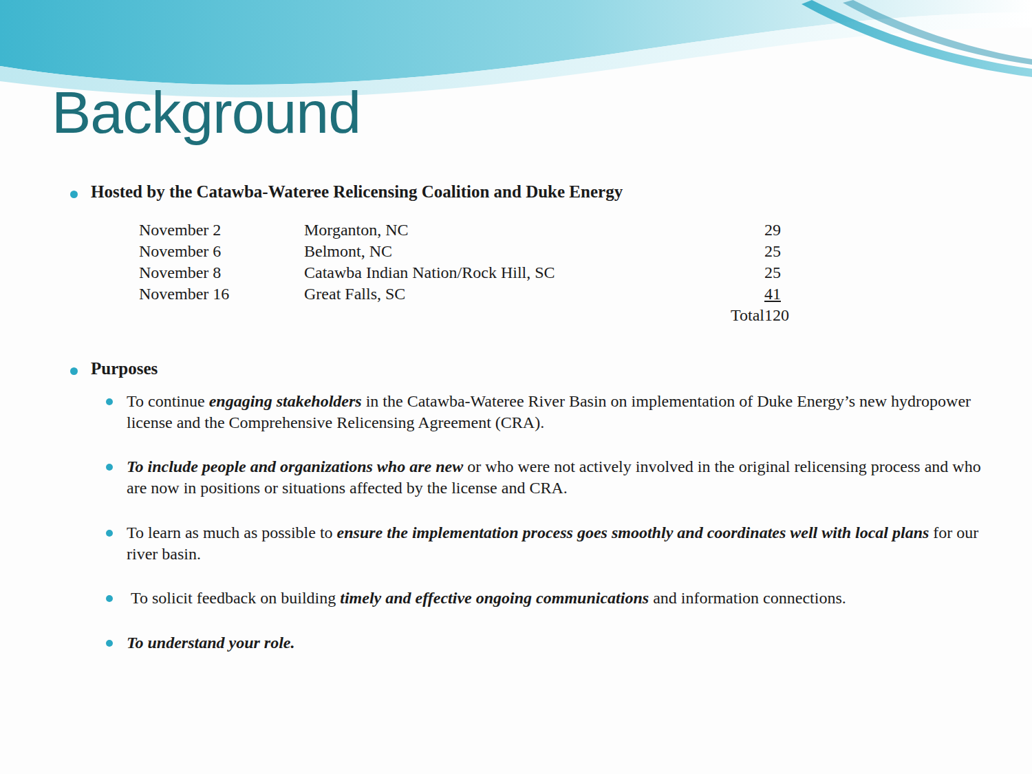Background
Hosted by the Catawba-Wateree Relicensing Coalition and Duke Energy
| November 2 | Morganton, NC | | 29 |
| November 6 | Belmont, NC | | 25 |
| November 8 | Catawba Indian Nation/Rock Hill, SC | | 25 |
| November 16 | Great Falls, SC | | 41 |
| | | Total | 120 |
Purposes
To continue engaging stakeholders in the Catawba-Wateree River Basin on implementation of Duke Energy’s new hydropower license and the Comprehensive Relicensing Agreement (CRA).
To include people and organizations who are new or who were not actively involved in the original relicensing process and who are now in positions or situations affected by the license and CRA.
To learn as much as possible to ensure the implementation process goes smoothly and coordinates well with local plans for our river basin.
To solicit feedback on building timely and effective ongoing communications and information connections.
To understand your role.